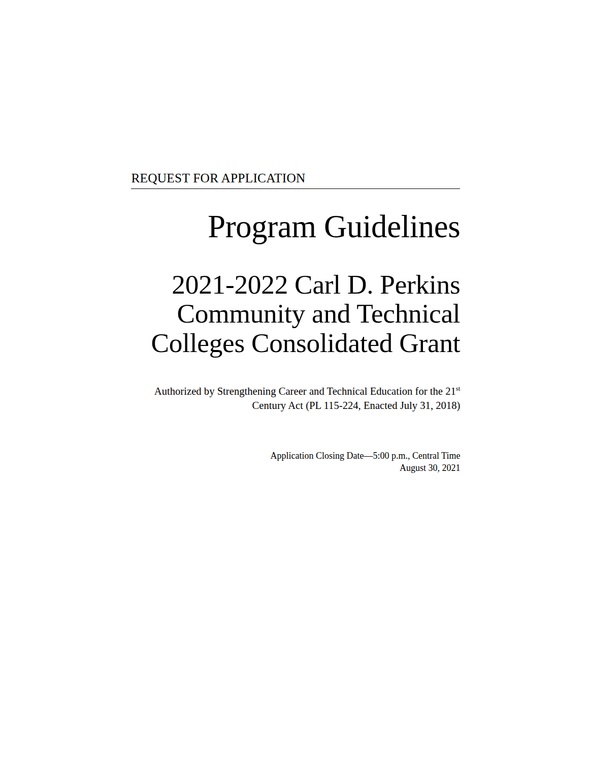REQUEST FOR APPLICATION
Program Guidelines
2021-2022 Carl D. Perkins Community and Technical Colleges Consolidated Grant
Authorized by Strengthening Career and Technical Education for the 21st Century Act (PL 115-224, Enacted July 31, 2018)
Application Closing Date—5:00 p.m., Central Time
August 30, 2021